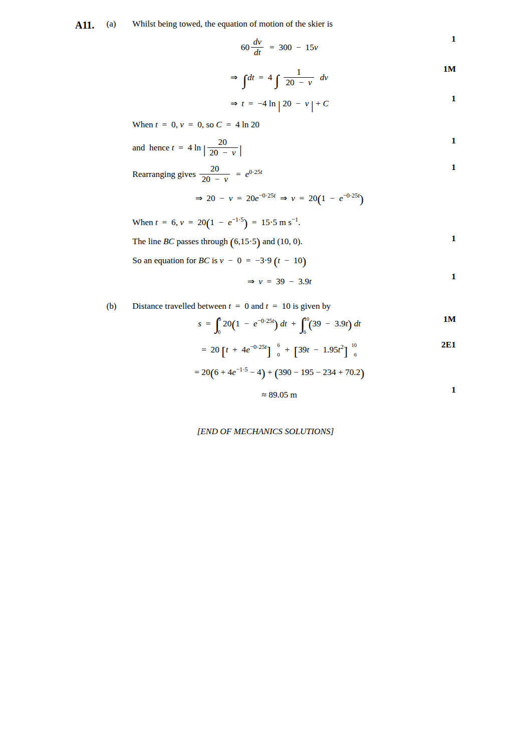A11.
(a)
Whilst being towed, the equation of motion of the skier is
60dv dt = 300 − 15v
1
⇒ ∫dt = 4 ∫ 120 − v dv
1M
⇒ t = −4 ln | 20 − v | + C
1
When t = 0, v = 0, so C = 4 ln 20
and hence t = 4 ln |2020 − v|
1
Rearranging gives 2020 − v = e0·25t
1
⇒ 20 − v = 20e−0·25t ⇒ v = 20(1 − e−0·25t)
When t = 6, v = 20(1 − e−1·5) = 15·5 m s−1.
The line BC passes through (6,15·5) and (10, 0).
1
So an equation for BC is v − 0 = −3·9 (t − 10)
⇒ v = 39 − 3.9t
1
(b)
Distance travelled between t = 0 and t = 10 is given by
s = ∫60 20(1 − e−0·25t) dt + ∫106 (39 − 3.9t) dt
1M
= 20 [t + 4e−0·25t] 60 + [39t − 1.95t2] 106
2E1
= 20(6 + 4e−1·5 − 4) + (390 − 195 − 234 + 70.2)
≈ 89.05 m
1
[END OF MECHANICS SOLUTIONS]